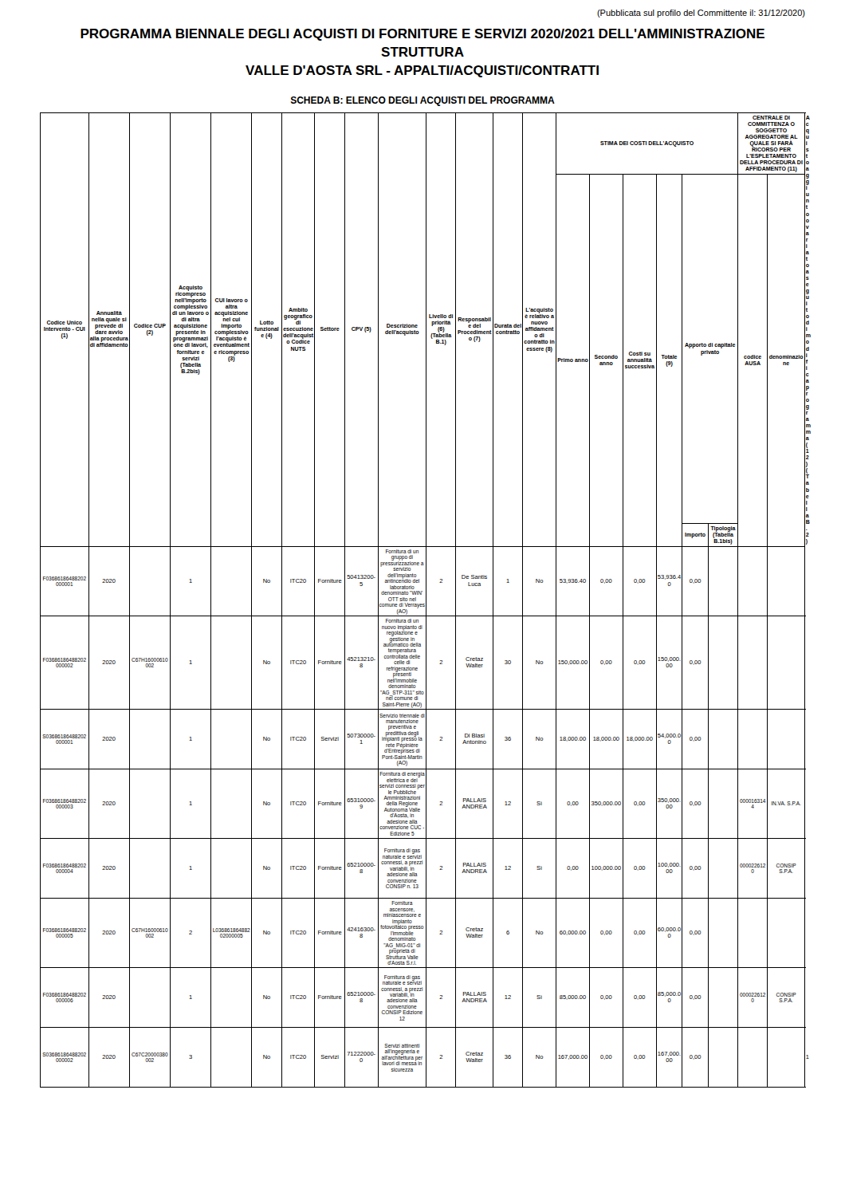(Pubblicata sul profilo del Committente il: 31/12/2020)
PROGRAMMA BIENNALE DEGLI ACQUISTI DI FORNITURE E SERVIZI 2020/2021 DELL'AMMINISTRAZIONE STRUTTURA
VALLE D'AOSTA SRL - APPALTI/ACQUISTI/CONTRATTI
SCHEDA B: ELENCO DEGLI ACQUISTI DEL PROGRAMMA
| Codice Unico Intervento - CUI (1) | Annualità nella quale si prevede di dare avvio alla procedura di affidamento | Codice CUP (2) | Acquisto ricompreso nell'importo complessivo di un lavoro o di altra acquisizione presente in programmazione di lavori, forniture e servizi (Tabella B.2bis) | CUI lavoro o altra acquisizione nel cui importo complessivo l'acquisto è eventualmente ricompreso (3) | Lotto funzionale (4) | Ambito geografico di esecuzione dell'acquisto Codice NUTS | Settore | CPV (5) | Descrizione dell'acquisto | Livello di priorità (6) (Tabella B.1) | Responsabile del Procedimento (7) | Durata del contratto | L'acquisto è relativo a nuovo affidamento di contratto in essere (8) | STIMA DEI COSTI DELL'ACQUISTO | CENTRALE DI COMMITTENZA O SOGGETTO AGGREGATORE AL QUALE SI FARÀ RICORSO PER L'ESPLETAMENTO DELLA PROCEDURA DI AFFIDAMENTO (11) | Acquisto aggiunto o variato a seguito di modifica programma (12) (Tabella B.2) |
| --- | --- | --- | --- | --- | --- | --- | --- | --- | --- | --- | --- | --- | --- | --- | --- | --- |
| Primo anno | Secondo anno | Costi su annualità successiva | Totale (9) | Apporto di capitale privato | codice AUSA | denominazione |
| Importo | Tipologia (Tabella B.1bis) |
| F03686186488202000001 | 2020 | | 1 | | No | ITC20 | Forniture | 50413200-5 | Fornitura di un gruppo di pressurizzazione a servizio dell'impianto antincendio del laboratorio denominato "WIN' OTT sito nel comune di Verrayes (AO) | 2 | De Santis Luca | 1 | No | 53,936.40 | 0,00 | 0,00 | 53,936.40 | 0,00 | | | | |
| F03686186488202000002 | 2020 | C67H16000610002 | 1 | | No | ITC20 | Forniture | 45213210-8 | Fornitura di un nuovo impianto di regolazione e gestione in automatico della temperatura controllata delle celle di refrigerazione presenti nell'immobile denominato "AG_STP-311" sito nel comune di Saint-Pierre (AO) | 2 | Cretaz Walter | 30 | No | 150,000.00 | 0,00 | 0,00 | 150,000.00 | 0,00 | | | | |
| S03686186488202000001 | 2020 | | 1 | | No | ITC20 | Servizi | 50730000-1 | Servizio triennale di manutenzione preventiva e predittiva degli impianti presso la rete Pépinière d'Entreprises di Pont-Saint-Martin (AO) | 2 | Di Blasi Antonino | 36 | No | 18,000.00 | 18,000.00 | 18,000.00 | 54,000.00 | 0,00 | | | | |
| F03686186488202000003 | 2020 | | 1 | | No | ITC20 | Forniture | 65310000-9 | Fornitura di energia elettrica e dei servizi connessi per le Pubbliche Amministrazioni della Regione Autonoma Valle d'Aosta, in adesione alla convenzione CUC - Edizione 5 | 2 | PALLAIS ANDREA | 12 | Sì | 0,00 | 350,000.00 | 0,00 | 350,000.00 | 0,00 | | 0000163144 | IN.VA. S.P.A. | |
| F03686186488202000004 | 2020 | | 1 | | No | ITC20 | Forniture | 65210000-8 | Fornitura di gas naturale e servizi connessi, a prezzi variabili, in adesione alla convenzione CONSIP n. 13 | 2 | PALLAIS ANDREA | 12 | Sì | 0,00 | 100,000.00 | 0,00 | 100,000.00 | 0,00 | | 0000226120 | CONSIP S.P.A. | |
| F03686186488202000005 | 2020 | C67H16000610002 | 2 | L03686186488202000005 | No | ITC20 | Forniture | 42416300-8 | Fornitura ascensore, miniascensore e impianto fotovoltaico presso l'immobile denominato "AG_MIG-01" di proprietà di Struttura Valle d'Aosta S.r.l. | 2 | Cretaz Walter | 6 | No | 60,000.00 | 0,00 | 0,00 | 60,000.00 | 0,00 | | | | |
| F03686186488202000006 | 2020 | | 1 | | No | ITC20 | Forniture | 65210000-8 | Fornitura di gas naturale e servizi connessi, a prezzi variabili, in adesione alla convenzione CONSIP Edizione 12 | 2 | PALLAIS ANDREA | 12 | Sì | 85,000.00 | 0,00 | 0,00 | 85,000.00 | 0,00 | | 0000226120 | CONSIP S.P.A. | |
| S03686186488202000002 | 2020 | C67C20000380002 | 3 | | No | ITC20 | Servizi | 71222000-0 | Servizi attinenti all'ingegneria e all'architettura per lavori di messa in sicurezza | 2 | Cretaz Walter | 36 | No | 167,000.00 | 0,00 | 0,00 | 167,000.00 | 0,00 | | | | 1 |